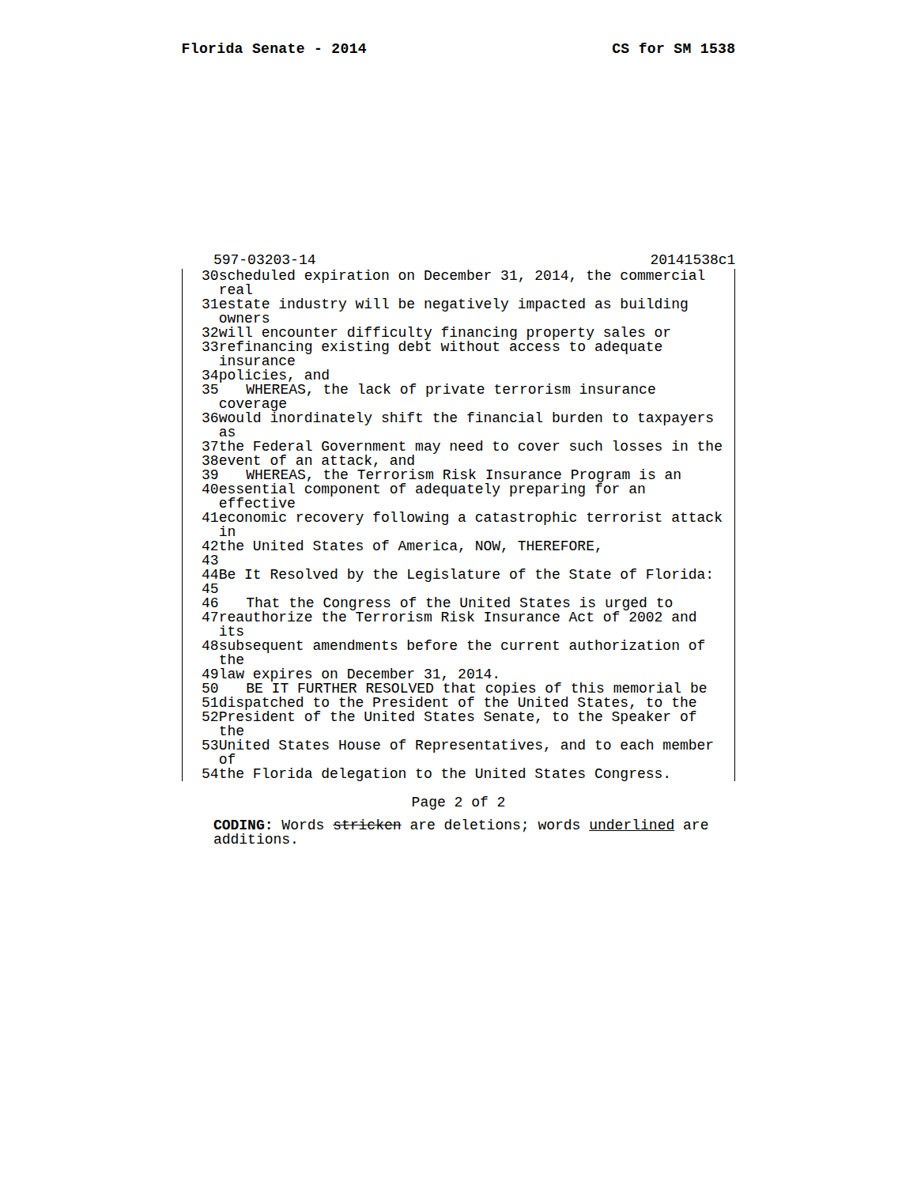Florida Senate - 2014
CS for SM 1538
597-03203-14
20141538c1
| 30 | scheduled expiration on December 31, 2014, the commercial real |
| 31 | estate industry will be negatively impacted as building owners |
| 32 | will encounter difficulty financing property sales or |
| 33 | refinancing existing debt without access to adequate insurance |
| 34 | policies, and |
| 35 | WHEREAS, the lack of private terrorism insurance coverage |
| 36 | would inordinately shift the financial burden to taxpayers as |
| 37 | the Federal Government may need to cover such losses in the |
| 38 | event of an attack, and |
| 39 | WHEREAS, the Terrorism Risk Insurance Program is an |
| 40 | essential component of adequately preparing for an effective |
| 41 | economic recovery following a catastrophic terrorist attack in |
| 42 | the United States of America, NOW, THEREFORE, |
| 43 | |
| 44 | Be It Resolved by the Legislature of the State of Florida: |
| 45 | |
| 46 | That the Congress of the United States is urged to |
| 47 | reauthorize the Terrorism Risk Insurance Act of 2002 and its |
| 48 | subsequent amendments before the current authorization of the |
| 49 | law expires on December 31, 2014. |
| 50 | BE IT FURTHER RESOLVED that copies of this memorial be |
| 51 | dispatched to the President of the United States, to the |
| 52 | President of the United States Senate, to the Speaker of the |
| 53 | United States House of Representatives, and to each member of |
| 54 | the Florida delegation to the United States Congress. |
Page 2 of 2
CODING: Words stricken are deletions; words underlined are additions.